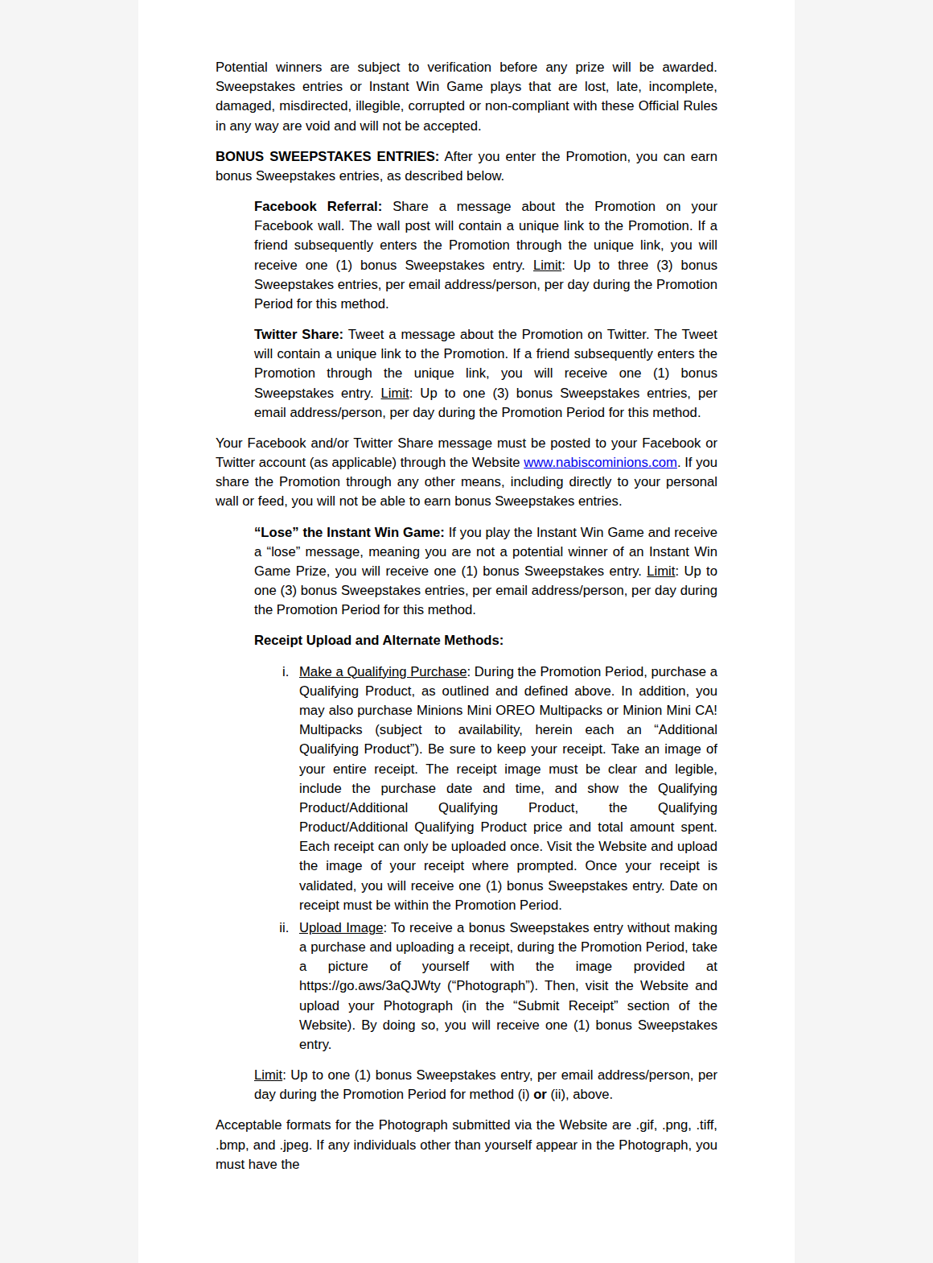Potential winners are subject to verification before any prize will be awarded. Sweepstakes entries or Instant Win Game plays that are lost, late, incomplete, damaged, misdirected, illegible, corrupted or non-compliant with these Official Rules in any way are void and will not be accepted.
BONUS SWEEPSTAKES ENTRIES: After you enter the Promotion, you can earn bonus Sweepstakes entries, as described below.
Facebook Referral: Share a message about the Promotion on your Facebook wall. The wall post will contain a unique link to the Promotion. If a friend subsequently enters the Promotion through the unique link, you will receive one (1) bonus Sweepstakes entry. Limit: Up to three (3) bonus Sweepstakes entries, per email address/person, per day during the Promotion Period for this method.
Twitter Share: Tweet a message about the Promotion on Twitter. The Tweet will contain a unique link to the Promotion. If a friend subsequently enters the Promotion through the unique link, you will receive one (1) bonus Sweepstakes entry. Limit: Up to one (3) bonus Sweepstakes entries, per email address/person, per day during the Promotion Period for this method.
Your Facebook and/or Twitter Share message must be posted to your Facebook or Twitter account (as applicable) through the Website www.nabiscominions.com. If you share the Promotion through any other means, including directly to your personal wall or feed, you will not be able to earn bonus Sweepstakes entries.
“Lose” the Instant Win Game: If you play the Instant Win Game and receive a “lose” message, meaning you are not a potential winner of an Instant Win Game Prize, you will receive one (1) bonus Sweepstakes entry. Limit: Up to one (3) bonus Sweepstakes entries, per email address/person, per day during the Promotion Period for this method.
Receipt Upload and Alternate Methods:
Make a Qualifying Purchase: During the Promotion Period, purchase a Qualifying Product, as outlined and defined above. In addition, you may also purchase Minions Mini OREO Multipacks or Minion Mini CA! Multipacks (subject to availability, herein each an “Additional Qualifying Product”). Be sure to keep your receipt. Take an image of your entire receipt. The receipt image must be clear and legible, include the purchase date and time, and show the Qualifying Product/Additional Qualifying Product, the Qualifying Product/Additional Qualifying Product price and total amount spent. Each receipt can only be uploaded once. Visit the Website and upload the image of your receipt where prompted. Once your receipt is validated, you will receive one (1) bonus Sweepstakes entry. Date on receipt must be within the Promotion Period.
Upload Image: To receive a bonus Sweepstakes entry without making a purchase and uploading a receipt, during the Promotion Period, take a picture of yourself with the image provided at https://go.aws/3aQJWty (“Photograph”). Then, visit the Website and upload your Photograph (in the “Submit Receipt” section of the Website). By doing so, you will receive one (1) bonus Sweepstakes entry.
Limit: Up to one (1) bonus Sweepstakes entry, per email address/person, per day during the Promotion Period for method (i) or (ii), above.
Acceptable formats for the Photograph submitted via the Website are .gif, .png, .tiff, .bmp, and .jpeg. If any individuals other than yourself appear in the Photograph, you must have the